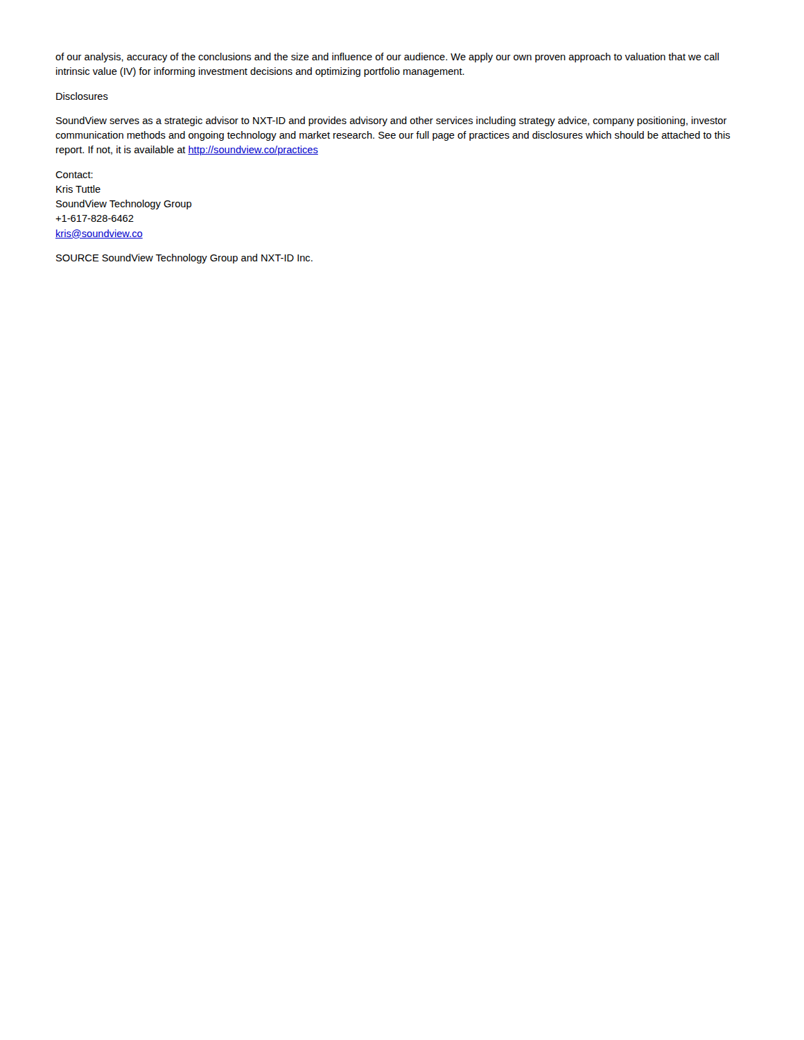of our analysis, accuracy of the conclusions and the size and influence of our audience. We apply our own proven approach to valuation that we call intrinsic value (IV) for informing investment decisions and optimizing portfolio management.
Disclosures
SoundView serves as a strategic advisor to NXT-ID and provides advisory and other services including strategy advice, company positioning, investor communication methods and ongoing technology and market research. See our full page of practices and disclosures which should be attached to this report. If not, it is available at http://soundview.co/practices
Contact:
Kris Tuttle
SoundView Technology Group
+1-617-828-6462
kris@soundview.co
SOURCE SoundView Technology Group and NXT-ID Inc.